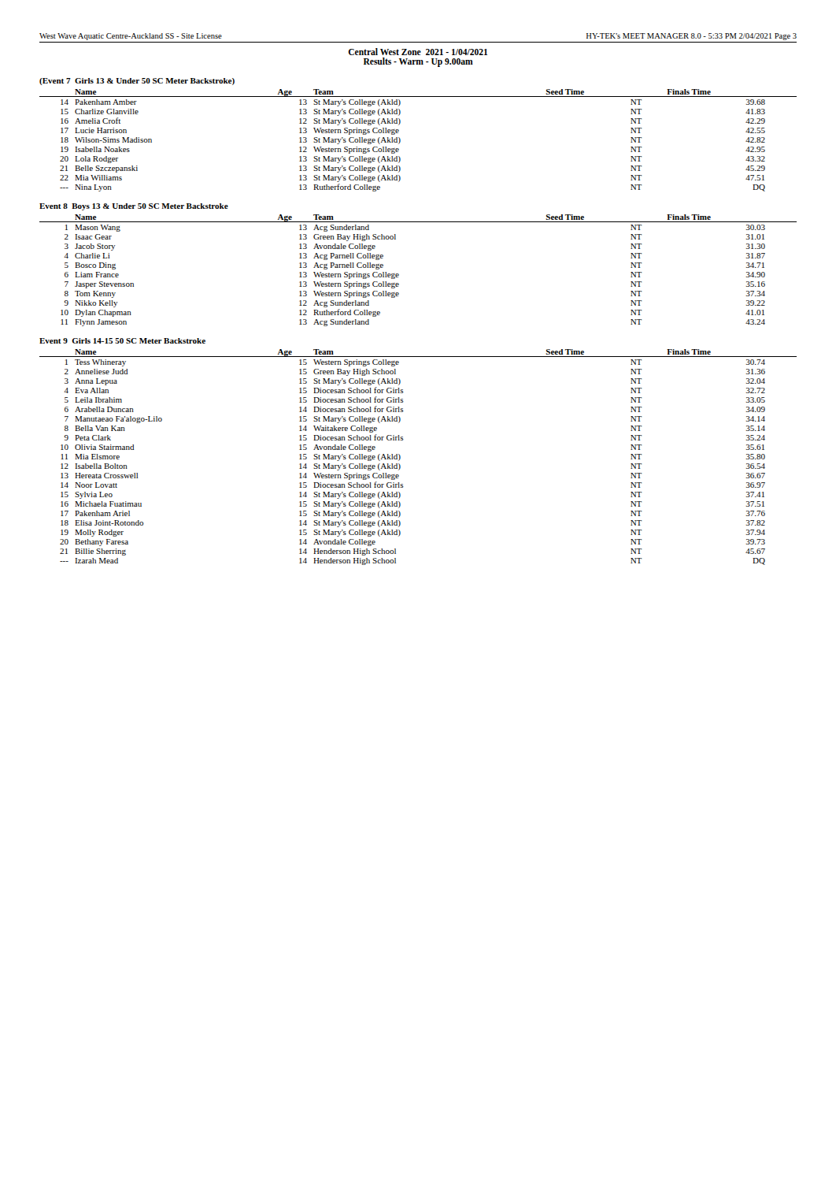West Wave Aquatic Centre-Auckland SS - Site License HY-TEK's MEET MANAGER 8.0 - 5:33 PM 2/04/2021 Page 3
Central West Zone 2021 - 1/04/2021
Results - Warm - Up 9.00am
(Event 7 Girls 13 & Under 50 SC Meter Backstroke)
| | Name | Age | Team | Seed Time | Finals Time |
| --- | --- | --- | --- | --- | --- |
| 14 | Pakenham Amber | 13 | St Mary's College (Akld) | NT | 39.68 |
| 15 | Charlize Glanville | 13 | St Mary's College (Akld) | NT | 41.83 |
| 16 | Amelia Croft | 12 | St Mary's College (Akld) | NT | 42.29 |
| 17 | Lucie Harrison | 13 | Western Springs College | NT | 42.55 |
| 18 | Wilson-Sims Madison | 13 | St Mary's College (Akld) | NT | 42.82 |
| 19 | Isabella Noakes | 12 | Western Springs College | NT | 42.95 |
| 20 | Lola Rodger | 13 | St Mary's College (Akld) | NT | 43.32 |
| 21 | Belle Szczepanski | 13 | St Mary's College (Akld) | NT | 45.29 |
| 22 | Mia Williams | 13 | St Mary's College (Akld) | NT | 47.51 |
| --- | Nina Lyon | 13 | Rutherford College | NT | DQ |
Event 8 Boys 13 & Under 50 SC Meter Backstroke
| | Name | Age | Team | Seed Time | Finals Time |
| --- | --- | --- | --- | --- | --- |
| 1 | Mason Wang | 13 | Acg Sunderland | NT | 30.03 |
| 2 | Isaac Gear | 13 | Green Bay High School | NT | 31.01 |
| 3 | Jacob Story | 13 | Avondale College | NT | 31.30 |
| 4 | Charlie Li | 13 | Acg Parnell College | NT | 31.87 |
| 5 | Bosco Ding | 13 | Acg Parnell College | NT | 34.71 |
| 6 | Liam France | 13 | Western Springs College | NT | 34.90 |
| 7 | Jasper Stevenson | 13 | Western Springs College | NT | 35.16 |
| 8 | Tom Kenny | 13 | Western Springs College | NT | 37.34 |
| 9 | Nikko Kelly | 12 | Acg Sunderland | NT | 39.22 |
| 10 | Dylan Chapman | 12 | Rutherford College | NT | 41.01 |
| 11 | Flynn Jameson | 13 | Acg Sunderland | NT | 43.24 |
Event 9 Girls 14-15 50 SC Meter Backstroke
| | Name | Age | Team | Seed Time | Finals Time |
| --- | --- | --- | --- | --- | --- |
| 1 | Tess Whineray | 15 | Western Springs College | NT | 30.74 |
| 2 | Anneliese Judd | 15 | Green Bay High School | NT | 31.36 |
| 3 | Anna Lepua | 15 | St Mary's College (Akld) | NT | 32.04 |
| 4 | Eva Allan | 15 | Diocesan School for Girls | NT | 32.72 |
| 5 | Leila Ibrahim | 15 | Diocesan School for Girls | NT | 33.05 |
| 6 | Arabella Duncan | 14 | Diocesan School for Girls | NT | 34.09 |
| 7 | Manutaeao Fa'alogo-Lilo | 15 | St Mary's College (Akld) | NT | 34.14 |
| 8 | Bella Van Kan | 14 | Waitakere College | NT | 35.14 |
| 9 | Peta Clark | 15 | Diocesan School for Girls | NT | 35.24 |
| 10 | Olivia Stairmand | 15 | Avondale College | NT | 35.61 |
| 11 | Mia Elsmore | 15 | St Mary's College (Akld) | NT | 35.80 |
| 12 | Isabella Bolton | 14 | St Mary's College (Akld) | NT | 36.54 |
| 13 | Hereata Crosswell | 14 | Western Springs College | NT | 36.67 |
| 14 | Noor Lovatt | 15 | Diocesan School for Girls | NT | 36.97 |
| 15 | Sylvia Leo | 14 | St Mary's College (Akld) | NT | 37.41 |
| 16 | Michaela Fuatimau | 15 | St Mary's College (Akld) | NT | 37.51 |
| 17 | Pakenham Ariel | 15 | St Mary's College (Akld) | NT | 37.76 |
| 18 | Elisa Joint-Rotondo | 14 | St Mary's College (Akld) | NT | 37.82 |
| 19 | Molly Rodger | 15 | St Mary's College (Akld) | NT | 37.94 |
| 20 | Bethany Faresa | 14 | Avondale College | NT | 39.73 |
| 21 | Billie Sherring | 14 | Henderson High School | NT | 45.67 |
| --- | Izarah Mead | 14 | Henderson High School | NT | DQ |